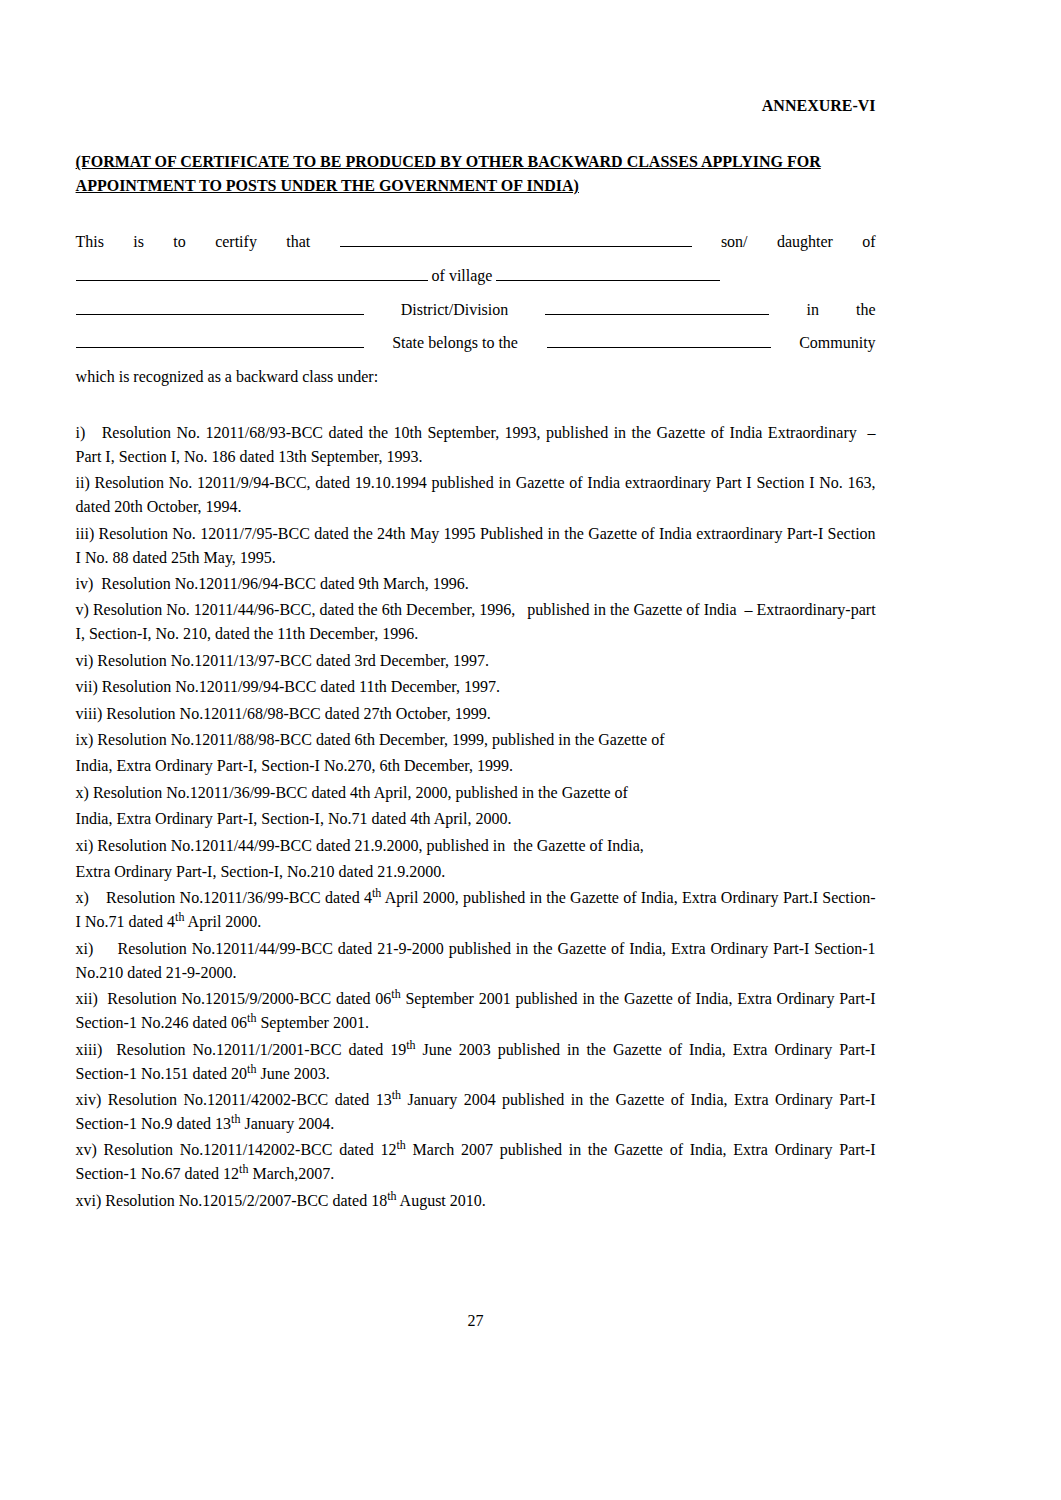ANNEXURE-VI
(FORMAT OF CERTIFICATE TO BE PRODUCED BY OTHER BACKWARD CLASSES APPLYING FOR APPOINTMENT TO POSTS UNDER THE GOVERNMENT OF INDIA)
This is to certify that son/daughter of
of village
District/Division in the
State belongs to the Community
which is recognized as a backward class under:
i) Resolution No. 12011/68/93-BCC dated the 10th September, 1993, published in the Gazette of India Extraordinary – Part I, Section I, No. 186 dated 13th September, 1993.
ii) Resolution No. 12011/9/94-BCC, dated 19.10.1994 published in Gazette of India extraordinary Part I Section I No. 163, dated 20th October, 1994.
iii) Resolution No. 12011/7/95-BCC dated the 24th May 1995 Published in the Gazette of India extraordinary Part-I Section I No. 88 dated 25th May, 1995.
iv) Resolution No.12011/96/94-BCC dated 9th March, 1996.
v) Resolution No. 12011/44/96-BCC, dated the 6th December, 1996, published in the Gazette of India – Extraordinary-part I, Section-I, No. 210, dated the 11th December, 1996.
vi) Resolution No.12011/13/97-BCC dated 3rd December, 1997.
vii) Resolution No.12011/99/94-BCC dated 11th December, 1997.
viii) Resolution No.12011/68/98-BCC dated 27th October, 1999.
ix) Resolution No.12011/88/98-BCC dated 6th December, 1999, published in the Gazette of
India, Extra Ordinary Part-I, Section-I No.270, 6th December, 1999.
x) Resolution No.12011/36/99-BCC dated 4th April, 2000, published in the Gazette of
India, Extra Ordinary Part-I, Section-I, No.71 dated 4th April, 2000.
xi) Resolution No.12011/44/99-BCC dated 21.9.2000, published in the Gazette of India,
Extra Ordinary Part-I, Section-I, No.210 dated 21.9.2000.
x) Resolution No.12011/36/99-BCC dated 4th April 2000, published in the Gazette of India, Extra Ordinary Part.I Section-I No.71 dated 4th April 2000.
xi) Resolution No.12011/44/99-BCC dated 21-9-2000 published in the Gazette of India, Extra Ordinary Part-I Section-1 No.210 dated 21-9-2000.
xii) Resolution No.12015/9/2000-BCC dated 06th September 2001 published in the Gazette of India, Extra Ordinary Part-I Section-1 No.246 dated 06th September 2001.
xiii) Resolution No.12011/1/2001-BCC dated 19th June 2003 published in the Gazette of India, Extra Ordinary Part-I Section-1 No.151 dated 20th June 2003.
xiv) Resolution No.12011/42002-BCC dated 13th January 2004 published in the Gazette of India, Extra Ordinary Part-I Section-1 No.9 dated 13th January 2004.
xv) Resolution No.12011/142002-BCC dated 12th March 2007 published in the Gazette of India, Extra Ordinary Part-I Section-1 No.67 dated 12th March,2007.
xvi) Resolution No.12015/2/2007-BCC dated 18th August 2010.
27